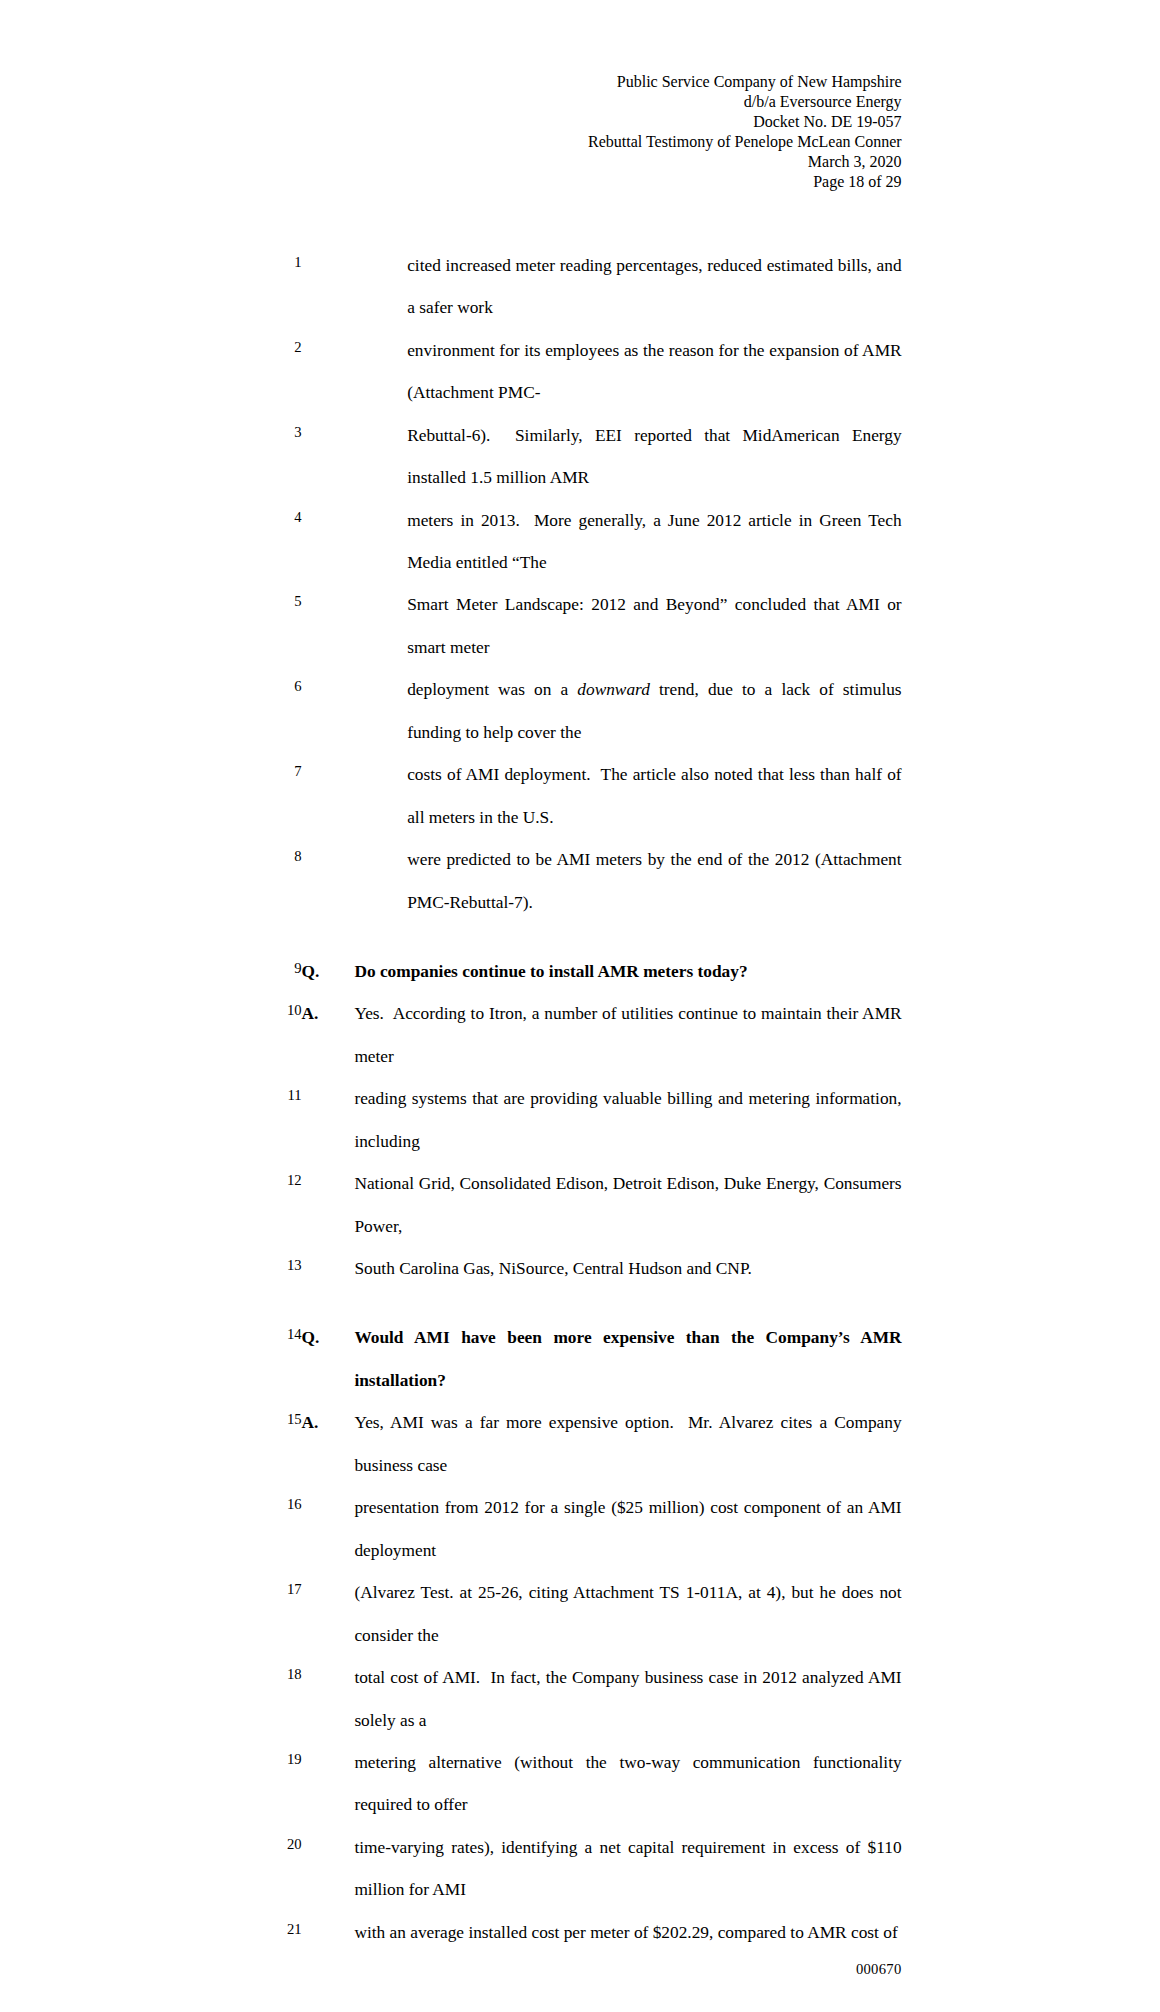Public Service Company of New Hampshire
d/b/a Eversource Energy
Docket No. DE 19-057
Rebuttal Testimony of Penelope McLean Conner
March 3, 2020
Page 18 of 29
| 1 | | cited increased meter reading percentages, reduced estimated bills, and a safer work |
| 2 | | environment for its employees as the reason for the expansion of AMR (Attachment PMC- |
| 3 | | Rebuttal-6). Similarly, EEI reported that MidAmerican Energy installed 1.5 million AMR |
| 4 | | meters in 2013. More generally, a June 2012 article in Green Tech Media entitled “The |
| 5 | | Smart Meter Landscape: 2012 and Beyond” concluded that AMI or smart meter |
| 6 | | deployment was on a downward trend, due to a lack of stimulus funding to help cover the |
| 7 | | costs of AMI deployment. The article also noted that less than half of all meters in the U.S. |
| 8 | | were predicted to be AMI meters by the end of the 2012 (Attachment PMC-Rebuttal-7). |
| 9 | Q. | Do companies continue to install AMR meters today? |
| 10 | A. | Yes. According to Itron, a number of utilities continue to maintain their AMR meter |
| 11 | | reading systems that are providing valuable billing and metering information, including |
| 12 | | National Grid, Consolidated Edison, Detroit Edison, Duke Energy, Consumers Power, |
| 13 | | South Carolina Gas, NiSource, Central Hudson and CNP. |
| 14 | Q. | Would AMI have been more expensive than the Company’s AMR installation? |
| 15 | A. | Yes, AMI was a far more expensive option. Mr. Alvarez cites a Company business case |
| 16 | | presentation from 2012 for a single ($25 million) cost component of an AMI deployment |
| 17 | | (Alvarez Test. at 25-26, citing Attachment TS 1-011A, at 4), but he does not consider the |
| 18 | | total cost of AMI. In fact, the Company business case in 2012 analyzed AMI solely as a |
| 19 | | metering alternative (without the two-way communication functionality required to offer |
| 20 | | time-varying rates), identifying a net capital requirement in excess of $110 million for AMI |
| 21 | | with an average installed cost per meter of $202.29, compared to AMR cost of |
000670